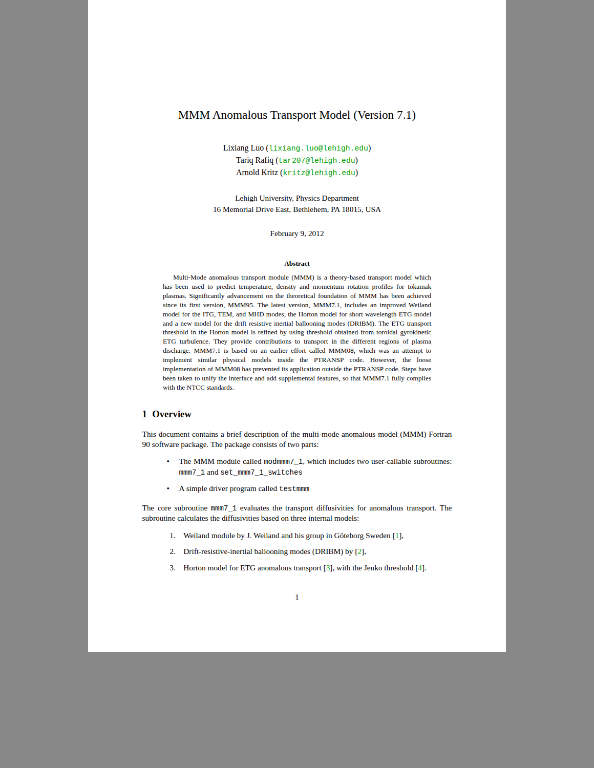MMM Anomalous Transport Model (Version 7.1)
Lixiang Luo (lixiang.luo@lehigh.edu)
Tariq Rafiq (tar207@lehigh.edu)
Arnold Kritz (kritz@lehigh.edu)
Lehigh University, Physics Department
16 Memorial Drive East, Bethlehem, PA 18015, USA
February 9, 2012
Abstract
Multi-Mode anomalous transport module (MMM) is a theory-based transport model which has been used to predict temperature, density and momentum rotation profiles for tokamak plasmas. Significantly advancement on the theoretical foundation of MMM has been achieved since its first version, MMM95. The latest version, MMM7.1, includes an improved Weiland model for the ITG, TEM, and MHD modes, the Horton model for short wavelength ETG model and a new model for the drift resistive inertial ballooning modes (DRIBM). The ETG transport threshold in the Horton model is refined by using threshold obtained from toroidal gyrokinetic ETG turbulence. They provide contributions to transport in the different regions of plasma discharge. MMM7.1 is based on an earlier effort called MMM08, which was an attempt to implement similar physical models inside the PTRANSP code. However, the loose implementation of MMM08 has prevented its application outside the PTRANSP code. Steps have been taken to unify the interface and add supplemental features, so that MMM7.1 fully complies with the NTCC standards.
1 Overview
This document contains a brief description of the multi-mode anomalous model (MMM) Fortran 90 software package. The package consists of two parts:
The MMM module called modmmm7_1, which includes two user-callable subroutines: mmm7_1 and set_mmm7_1_switches
A simple driver program called testmmm
The core subroutine mmm7_1 evaluates the transport diffusivities for anomalous transport. The subroutine calculates the diffusivities based on three internal models:
Weiland module by J. Weiland and his group in Göteborg Sweden [1],
Drift-resistive-inertial ballooning modes (DRIBM) by [2],
Horton model for ETG anomalous transport [3], with the Jenko threshold [4].
1